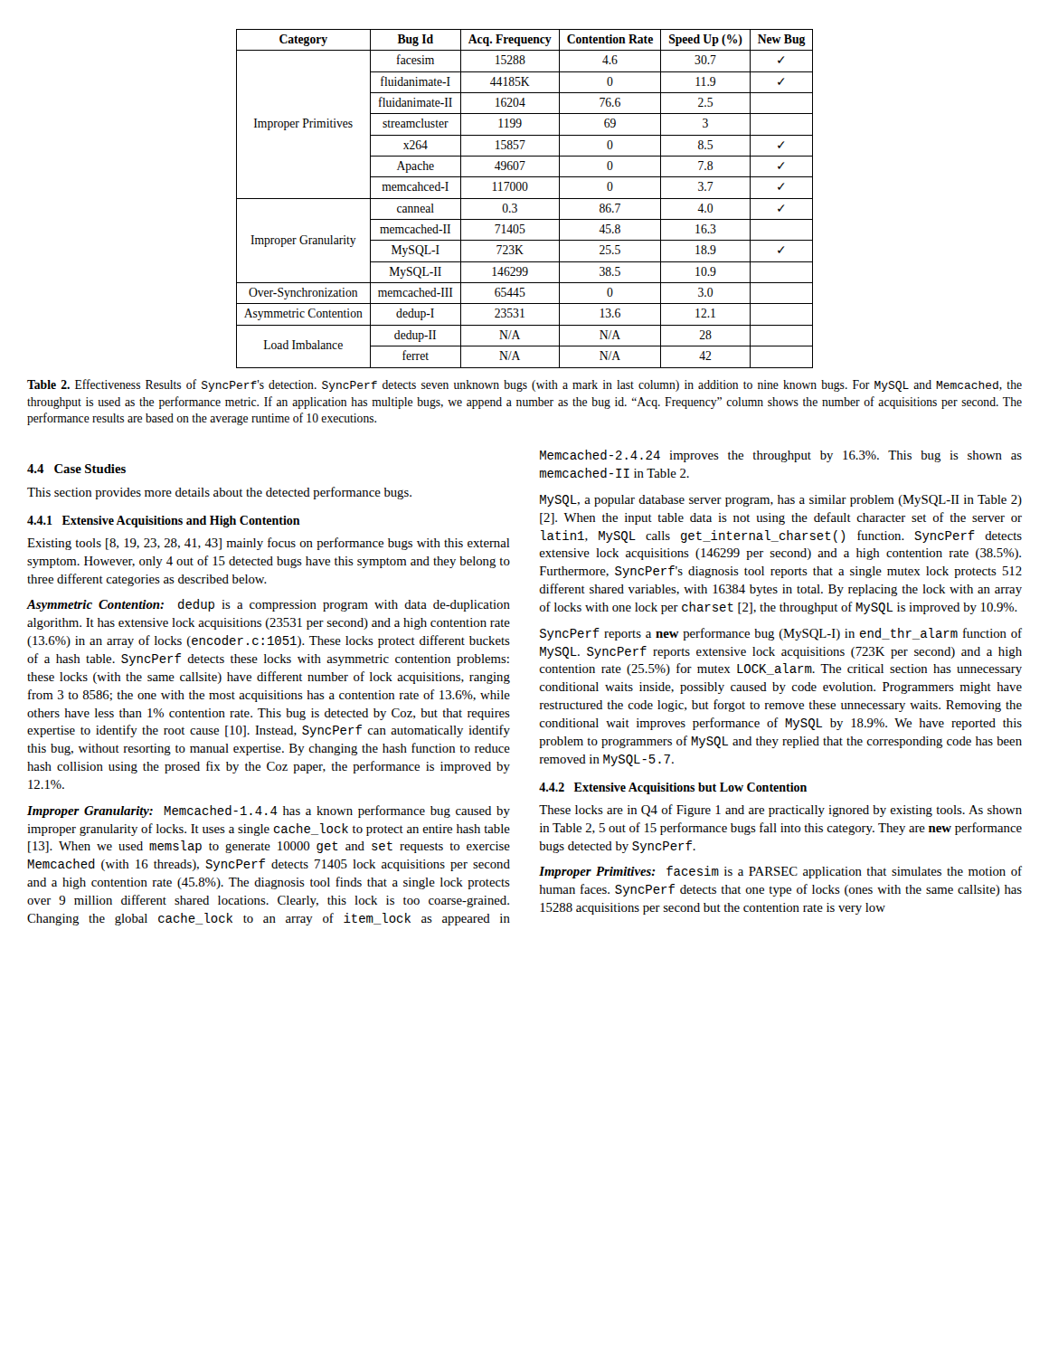| Category | Bug Id | Acq. Frequency | Contention Rate | Speed Up (%) | New Bug |
| --- | --- | --- | --- | --- | --- |
| Improper Primitives | facesim | 15288 | 4.6 | 30.7 | ✓ |
| fluidanimate-I | 44185K | 0 | 11.9 | ✓ |
| fluidanimate-II | 16204 | 76.6 | 2.5 | |
| streamcluster | 1199 | 69 | 3 | |
| x264 | 15857 | 0 | 8.5 | ✓ |
| Apache | 49607 | 0 | 7.8 | ✓ |
| memcahced-I | 117000 | 0 | 3.7 | ✓ |
| Improper Granularity | canneal | 0.3 | 86.7 | 4.0 | ✓ |
| memcached-II | 71405 | 45.8 | 16.3 | |
| MySQL-I | 723K | 25.5 | 18.9 | ✓ |
| MySQL-II | 146299 | 38.5 | 10.9 | |
| Over-Synchronization | memcached-III | 65445 | 0 | 3.0 | |
| Asymmetric Contention | dedup-I | 23531 | 13.6 | 12.1 | |
| Load Imbalance | dedup-II | N/A | N/A | 28 | |
| ferret | N/A | N/A | 42 | |
Table 2. Effectiveness Results of SyncPerf's detection. SyncPerf detects seven unknown bugs (with a mark in last column) in addition to nine known bugs. For MySQL and Memcached, the throughput is used as the performance metric. If an application has multiple bugs, we append a number as the bug id. “Acq. Frequency” column shows the number of acquisitions per second. The performance results are based on the average runtime of 10 executions.
4.4 Case Studies
This section provides more details about the detected performance bugs.
4.4.1 Extensive Acquisitions and High Contention
Existing tools [8, 19, 23, 28, 41, 43] mainly focus on performance bugs with this external symptom. However, only 4 out of 15 detected bugs have this symptom and they belong to three different categories as described below.
Asymmetric Contention: dedup is a compression program with data de-duplication algorithm. It has extensive lock acquisitions (23531 per second) and a high contention rate (13.6%) in an array of locks (encoder.c:1051). These locks protect different buckets of a hash table. SyncPerf detects these locks with asymmetric contention problems: these locks (with the same callsite) have different number of lock acquisitions, ranging from 3 to 8586; the one with the most acquisitions has a contention rate of 13.6%, while others have less than 1% contention rate. This bug is detected by Coz, but that requires expertise to identify the root cause [10]. Instead, SyncPerf can automatically identify this bug, without resorting to manual expertise. By changing the hash function to reduce hash collision using the prosed fix by the Coz paper, the performance is improved by 12.1%.
Improper Granularity: Memcached-1.4.4 has a known performance bug caused by improper granularity of locks. It uses a single cache_lock to protect an entire hash table [13]. When we used memslap to generate 10000 get and set requests to exercise Memcached (with 16 threads), SyncPerf detects 71405 lock acquisitions per second and a high contention rate (45.8%). The diagnosis tool finds that a single lock protects over 9 million different shared locations. Clearly, this lock is too coarse-grained. Changing the global cache_lock to an array of item_lock as appeared in Memcached-2.4.24 improves the throughput by 16.3%. This bug is shown as memcached-II in Table 2.
MySQL, a popular database server program, has a similar problem (MySQL-II in Table 2) [2]. When the input table data is not using the default character set of the server or latin1, MySQL calls get_internal_charset() function. SyncPerf detects extensive lock acquisitions (146299 per second) and a high contention rate (38.5%). Furthermore, SyncPerf's diagnosis tool reports that a single mutex lock protects 512 different shared variables, with 16384 bytes in total. By replacing the lock with an array of locks with one lock per charset [2], the throughput of MySQL is improved by 10.9%.
SyncPerf reports a new performance bug (MySQL-I) in end_thr_alarm function of MySQL. SyncPerf reports extensive lock acquisitions (723K per second) and a high contention rate (25.5%) for mutex LOCK_alarm. The critical section has unnecessary conditional waits inside, possibly caused by code evolution. Programmers might have restructured the code logic, but forgot to remove these unnecessary waits. Removing the conditional wait improves performance of MySQL by 18.9%. We have reported this problem to programmers of MySQL and they replied that the corresponding code has been removed in MySQL-5.7.
4.4.2 Extensive Acquisitions but Low Contention
These locks are in Q4 of Figure 1 and are practically ignored by existing tools. As shown in Table 2, 5 out of 15 performance bugs fall into this category. They are new performance bugs detected by SyncPerf.
Improper Primitives: facesim is a PARSEC application that simulates the motion of human faces. SyncPerf detects that one type of locks (ones with the same callsite) has 15288 acquisitions per second but the contention rate is very low